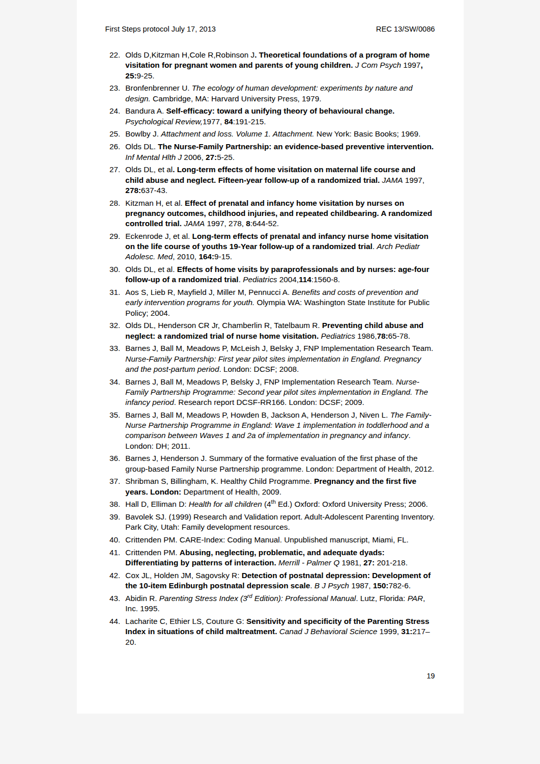First Steps protocol July 17, 2013
REC 13/SW/0086
Olds D,Kitzman H,Cole R,Robinson J. Theoretical foundations of a program of home visitation for pregnant women and parents of young children. J Com Psych 1997, 25: 9-25.
Bronfenbrenner U. The ecology of human development: experiments by nature and design. Cambridge, MA: Harvard University Press, 1979.
Bandura A. Self-efficacy: toward a unifying theory of behavioural change. Psychological Review, 1977, 84:191-215.
Bowlby J. Attachment and loss. Volume 1. Attachment. New York: Basic Books; 1969.
Olds DL. The Nurse-Family Partnership: an evidence-based preventive intervention. Inf Mental Hlth J 2006, 27: 5-25.
Olds DL, et al. Long-term effects of home visitation on maternal life course and child abuse and neglect. Fifteen-year follow-up of a randomized trial. JAMA 1997, 278: 637-43.
Kitzman H, et al. Effect of prenatal and infancy home visitation by nurses on pregnancy outcomes, childhood injuries, and repeated childbearing. A randomized controlled trial. JAMA 1997, 278, 8:644-52.
Eckenrode J, et al. Long-term effects of prenatal and infancy nurse home visitation on the life course of youths 19-Year follow-up of a randomized trial. Arch Pediatr Adolesc. Med, 2010, 164: 9-15.
Olds DL, et al. Effects of home visits by paraprofessionals and by nurses: age-four follow-up of a randomized trial. Pediatrics 2004,114:1560-8.
Aos S, Lieb R, Mayfield J, Miller M, Pennucci A. Benefits and costs of prevention and early intervention programs for youth. Olympia WA: Washington State Institute for Public Policy; 2004.
Olds DL, Henderson CR Jr, Chamberlin R, Tatelbaum R. Preventing child abuse and neglect: a randomized trial of nurse home visitation. Pediatrics 1986,78: 65-78.
Barnes J, Ball M, Meadows P, McLeish J, Belsky J, FNP Implementation Research Team. Nurse-Family Partnership: First year pilot sites implementation in England. Pregnancy and the post-partum period. London: DCSF; 2008.
Barnes J, Ball M, Meadows P, Belsky J, FNP Implementation Research Team. Nurse-Family Partnership Programme: Second year pilot sites implementation in England. The infancy period. Research report DCSF-RR166. London: DCSF; 2009.
Barnes J, Ball M, Meadows P, Howden B, Jackson A, Henderson J, Niven L. The Family-Nurse Partnership Programme in England: Wave 1 implementation in toddlerhood and a comparison between Waves 1 and 2a of implementation in pregnancy and infancy. London: DH; 2011.
Barnes J, Henderson J. Summary of the formative evaluation of the first phase of the group-based Family Nurse Partnership programme. London: Department of Health, 2012.
Shribman S, Billingham, K. Healthy Child Programme. Pregnancy and the first five years. London: Department of Health, 2009.
Hall D, Elliman D: Health for all children (4th Ed.) Oxford: Oxford University Press; 2006.
Bavolek SJ. (1999) Research and Validation report. Adult-Adolescent Parenting Inventory. Park City, Utah: Family development resources.
Crittenden PM. CARE-Index: Coding Manual. Unpublished manuscript, Miami, FL.
Crittenden PM. Abusing, neglecting, problematic, and adequate dyads: Differentiating by patterns of interaction. Merrill - Palmer Q 1981, 27: 201-218.
Cox JL, Holden JM, Sagovsky R: Detection of postnatal depression: Development of the 10-item Edinburgh postnatal depression scale. B J Psych 1987, 150: 782-6.
Abidin R. Parenting Stress Index (3rd Edition): Professional Manual. Lutz, Florida: PAR, Inc. 1995.
Lacharite C, Ethier LS, Couture G: Sensitivity and specificity of the Parenting Stress Index in situations of child maltreatment. Canad J Behavioral Science 1999, 31: 217–20.
19